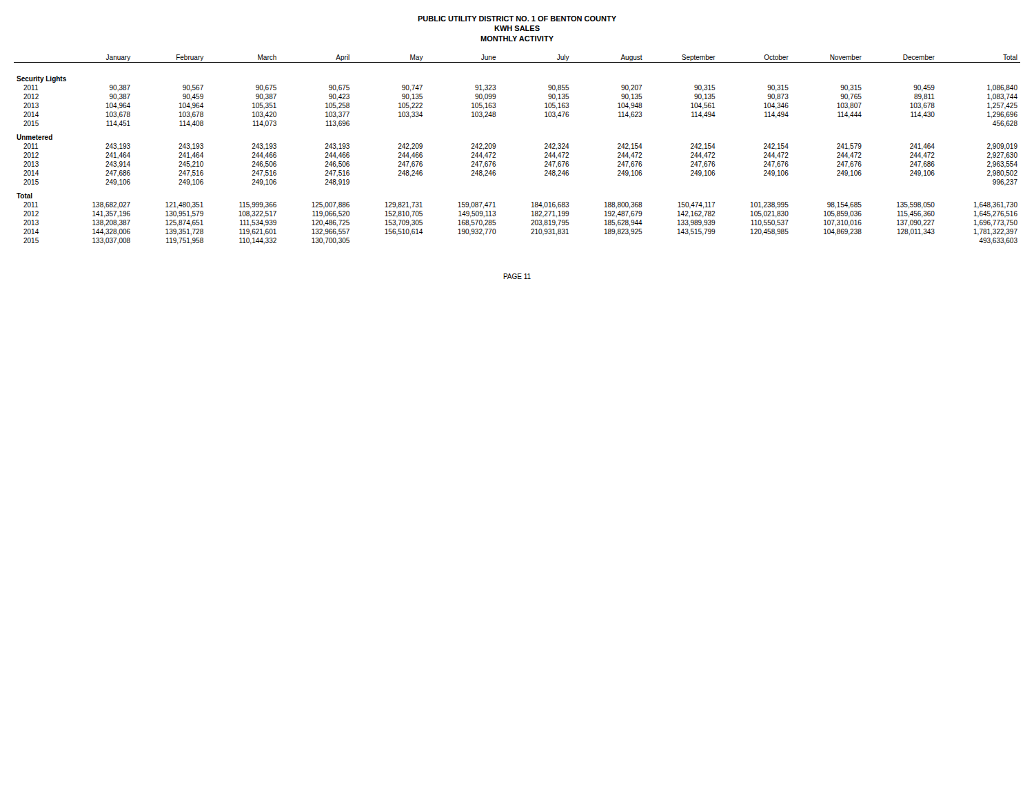PUBLIC UTILITY DISTRICT NO. 1 OF BENTON COUNTY
KWH SALES
MONTHLY ACTIVITY
| | January | February | March | April | May | June | July | August | September | October | November | December | Total |
| --- | --- | --- | --- | --- | --- | --- | --- | --- | --- | --- | --- | --- | --- |
| Security Lights |
| 2011 | 90,387 | 90,567 | 90,675 | 90,675 | 90,747 | 91,323 | 90,855 | 90,207 | 90,315 | 90,315 | 90,315 | 90,459 | 1,086,840 |
| 2012 | 90,387 | 90,459 | 90,387 | 90,423 | 90,135 | 90,099 | 90,135 | 90,135 | 90,135 | 90,873 | 90,765 | 89,811 | 1,083,744 |
| 2013 | 104,964 | 104,964 | 105,351 | 105,258 | 105,222 | 105,163 | 105,163 | 104,948 | 104,561 | 104,346 | 103,807 | 103,678 | 1,257,425 |
| 2014 | 103,678 | 103,678 | 103,420 | 103,377 | 103,334 | 103,248 | 103,476 | 114,623 | 114,494 | 114,494 | 114,444 | 114,430 | 1,296,696 |
| 2015 | 114,451 | 114,408 | 114,073 | 113,696 | | | | | | | | | 456,628 |
| Unmetered |
| 2011 | 243,193 | 243,193 | 243,193 | 243,193 | 242,209 | 242,209 | 242,324 | 242,154 | 242,154 | 242,154 | 241,579 | 241,464 | 2,909,019 |
| 2012 | 241,464 | 241,464 | 244,466 | 244,466 | 244,466 | 244,472 | 244,472 | 244,472 | 244,472 | 244,472 | 244,472 | 244,472 | 2,927,630 |
| 2013 | 243,914 | 245,210 | 246,506 | 246,506 | 247,676 | 247,676 | 247,676 | 247,676 | 247,676 | 247,676 | 247,676 | 247,686 | 2,963,554 |
| 2014 | 247,686 | 247,516 | 247,516 | 247,516 | 248,246 | 248,246 | 248,246 | 249,106 | 249,106 | 249,106 | 249,106 | 249,106 | 2,980,502 |
| 2015 | 249,106 | 249,106 | 249,106 | 248,919 | | | | | | | | | 996,237 |
| Total |
| 2011 | 138,682,027 | 121,480,351 | 115,999,366 | 125,007,886 | 129,821,731 | 159,087,471 | 184,016,683 | 188,800,368 | 150,474,117 | 101,238,995 | 98,154,685 | 135,598,050 | 1,648,361,730 |
| 2012 | 141,357,196 | 130,951,579 | 108,322,517 | 119,066,520 | 152,810,705 | 149,509,113 | 182,271,199 | 192,487,679 | 142,162,782 | 105,021,830 | 105,859,036 | 115,456,360 | 1,645,276,516 |
| 2013 | 138,208,387 | 125,874,651 | 111,534,939 | 120,486,725 | 153,709,305 | 168,570,285 | 203,819,795 | 185,628,944 | 133,989,939 | 110,550,537 | 107,310,016 | 137,090,227 | 1,696,773,750 |
| 2014 | 144,328,006 | 139,351,728 | 119,621,601 | 132,966,557 | 156,510,614 | 190,932,770 | 210,931,831 | 189,823,925 | 143,515,799 | 120,458,985 | 104,869,238 | 128,011,343 | 1,781,322,397 |
| 2015 | 133,037,008 | 119,751,958 | 110,144,332 | 130,700,305 | | | | | | | | | 493,633,603 |
PAGE 11